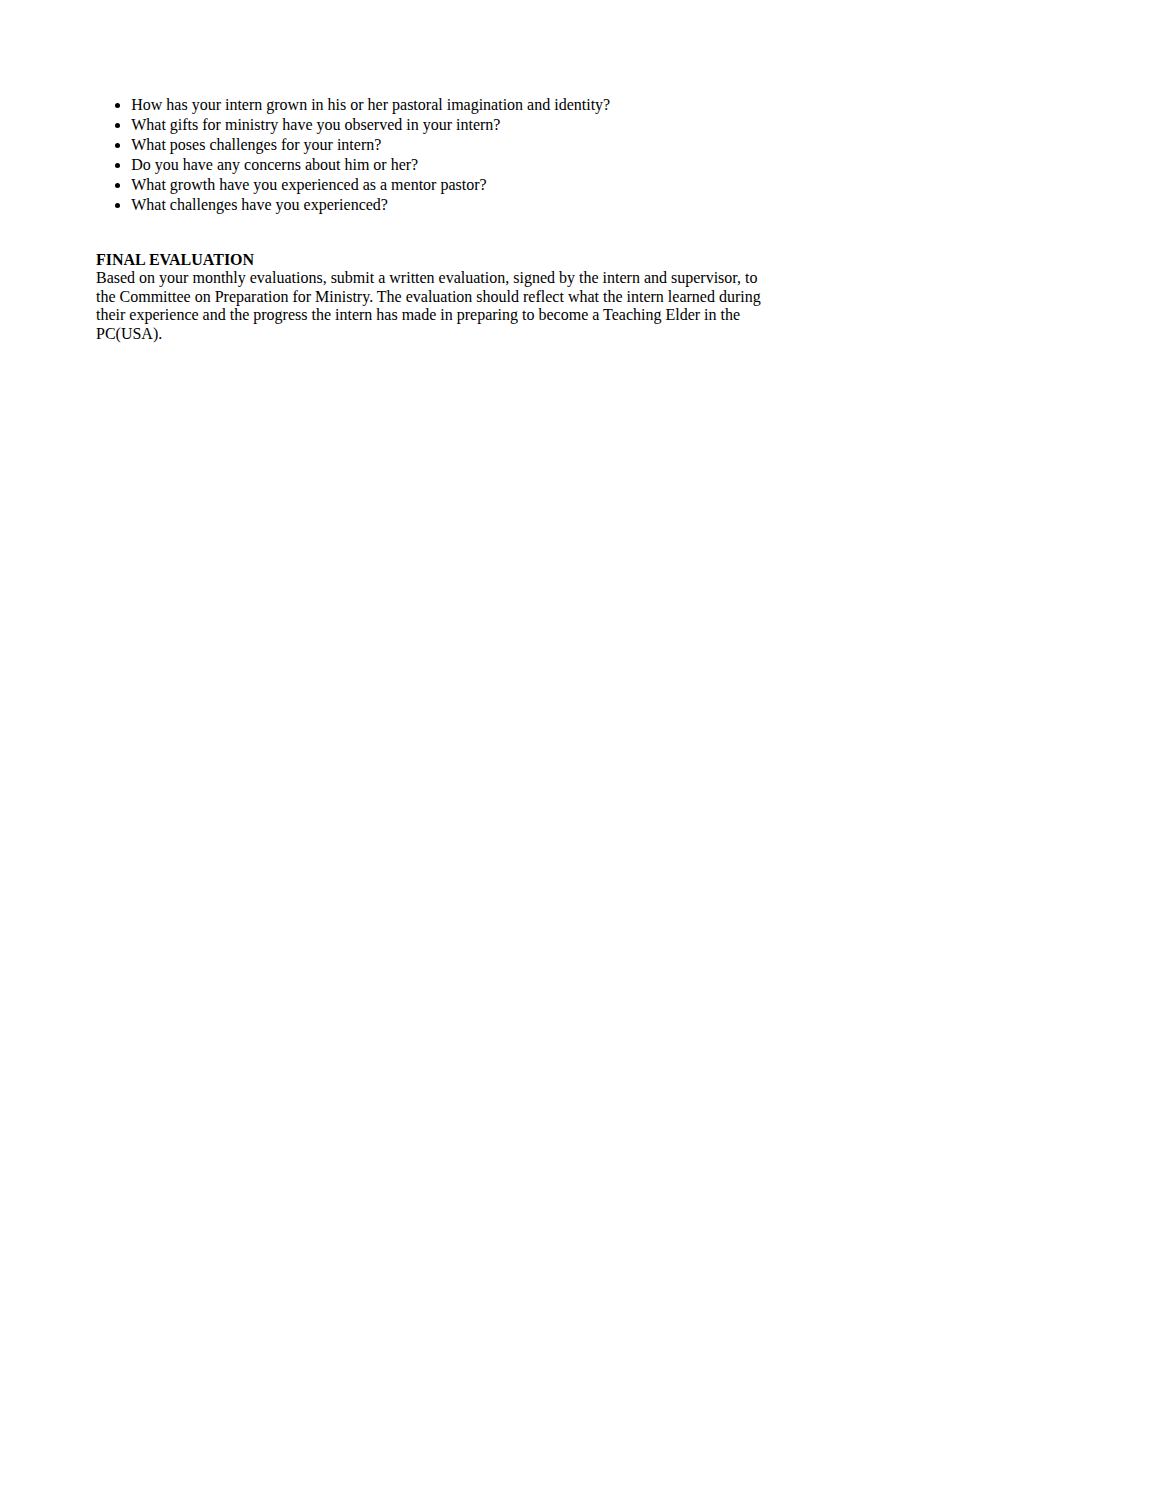How has your intern grown in his or her pastoral imagination and identity?
What gifts for ministry have you observed in your intern?
What poses challenges for your intern?
Do you have any concerns about him or her?
What growth have you experienced as a mentor pastor?
What challenges have you experienced?
FINAL EVALUATION
Based on your monthly evaluations, submit a written evaluation, signed by the intern and supervisor, to the Committee on Preparation for Ministry. The evaluation should reflect what the intern learned during their experience and the progress the intern has made in preparing to become a Teaching Elder in the PC(USA).